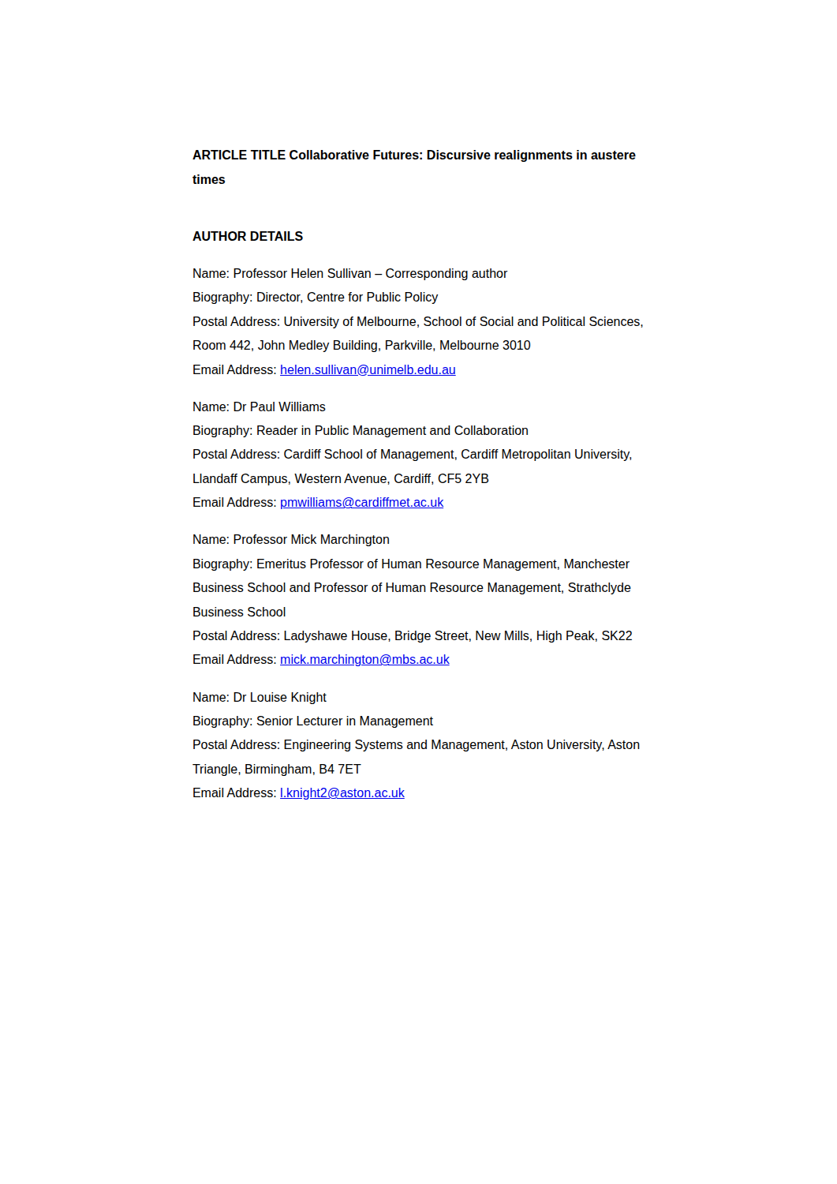ARTICLE TITLE Collaborative Futures: Discursive realignments in austere times
AUTHOR DETAILS
Name: Professor Helen Sullivan – Corresponding author
Biography: Director, Centre for Public Policy
Postal Address: University of Melbourne, School of Social and Political Sciences, Room 442, John Medley Building, Parkville, Melbourne 3010
Email Address: helen.sullivan@unimelb.edu.au
Name: Dr Paul Williams
Biography: Reader in Public Management and Collaboration
Postal Address: Cardiff School of Management, Cardiff Metropolitan University, Llandaff Campus, Western Avenue, Cardiff, CF5 2YB
Email Address: pmwilliams@cardiffmet.ac.uk
Name: Professor Mick Marchington
Biography: Emeritus Professor of Human Resource Management, Manchester Business School and Professor of Human Resource Management, Strathclyde Business School
Postal Address: Ladyshawe House, Bridge Street, New Mills, High Peak, SK22
Email Address: mick.marchington@mbs.ac.uk
Name: Dr Louise Knight
Biography: Senior Lecturer in Management
Postal Address: Engineering Systems and Management, Aston University, Aston Triangle, Birmingham, B4 7ET
Email Address: l.knight2@aston.ac.uk